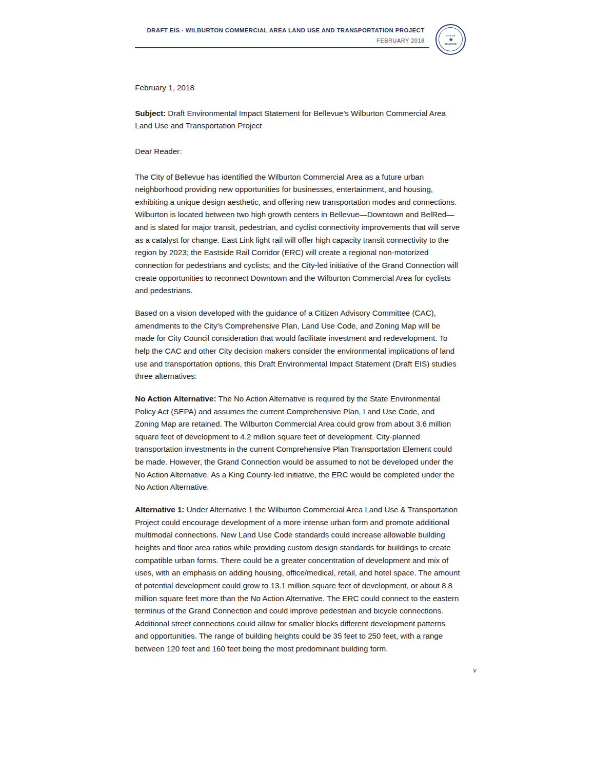Draft EIS · Wilburton Commercial Area Land Use and Transportation Project
February 2018
City of ★ Bellevue
February 1, 2018
Subject: Draft Environmental Impact Statement for Bellevue’s Wilburton Commercial Area Land Use and Transportation Project
Dear Reader:
The City of Bellevue has identified the Wilburton Commercial Area as a future urban neighborhood providing new opportunities for businesses, entertainment, and housing, exhibiting a unique design aesthetic, and offering new transportation modes and connections. Wilburton is located between two high growth centers in Bellevue—Downtown and BelRed—and is slated for major transit, pedestrian, and cyclist connectivity improvements that will serve as a catalyst for change. East Link light rail will offer high capacity transit connectivity to the region by 2023; the Eastside Rail Corridor (ERC) will create a regional non-motorized connection for pedestrians and cyclists; and the City-led initiative of the Grand Connection will create opportunities to reconnect Downtown and the Wilburton Commercial Area for cyclists and pedestrians.
Based on a vision developed with the guidance of a Citizen Advisory Committee (CAC), amendments to the City’s Comprehensive Plan, Land Use Code, and Zoning Map will be made for City Council consideration that would facilitate investment and redevelopment. To help the CAC and other City decision makers consider the environmental implications of land use and transportation options, this Draft Environmental Impact Statement (Draft EIS) studies three alternatives:
No Action Alternative: The No Action Alternative is required by the State Environmental Policy Act (SEPA) and assumes the current Comprehensive Plan, Land Use Code, and Zoning Map are retained. The Wilburton Commercial Area could grow from about 3.6 million square feet of development to 4.2 million square feet of development. City-planned transportation investments in the current Comprehensive Plan Transportation Element could be made. However, the Grand Connection would be assumed to not be developed under the No Action Alternative. As a King County-led initiative, the ERC would be completed under the No Action Alternative.
Alternative 1: Under Alternative 1 the Wilburton Commercial Area Land Use & Transportation Project could encourage development of a more intense urban form and promote additional multimodal connections. New Land Use Code standards could increase allowable building heights and floor area ratios while providing custom design standards for buildings to create compatible urban forms. There could be a greater concentration of development and mix of uses, with an emphasis on adding housing, office/medical, retail, and hotel space. The amount of potential development could grow to 13.1 million square feet of development, or about 8.8 million square feet more than the No Action Alternative. The ERC could connect to the eastern terminus of the Grand Connection and could improve pedestrian and bicycle connections. Additional street connections could allow for smaller blocks different development patterns and opportunities. The range of building heights could be 35 feet to 250 feet, with a range between 120 feet and 160 feet being the most predominant building form.
v